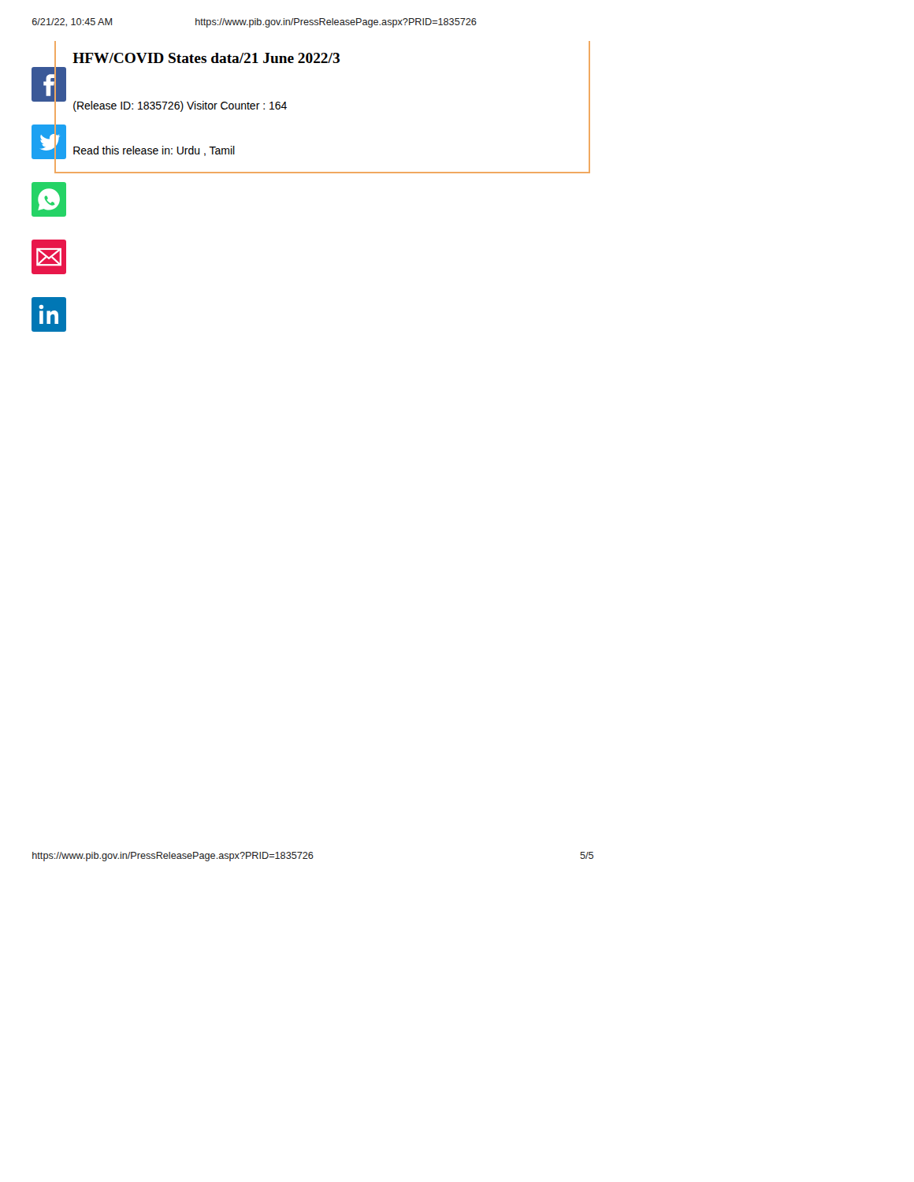6/21/22, 10:45 AM
https://www.pib.gov.in/PressReleasePage.aspx?PRID=1835726
HFW/COVID States data/21 June 2022/3
(Release ID: 1835726) Visitor Counter : 164
Read this release in: Urdu , Tamil
https://www.pib.gov.in/PressReleasePage.aspx?PRID=1835726
5/5